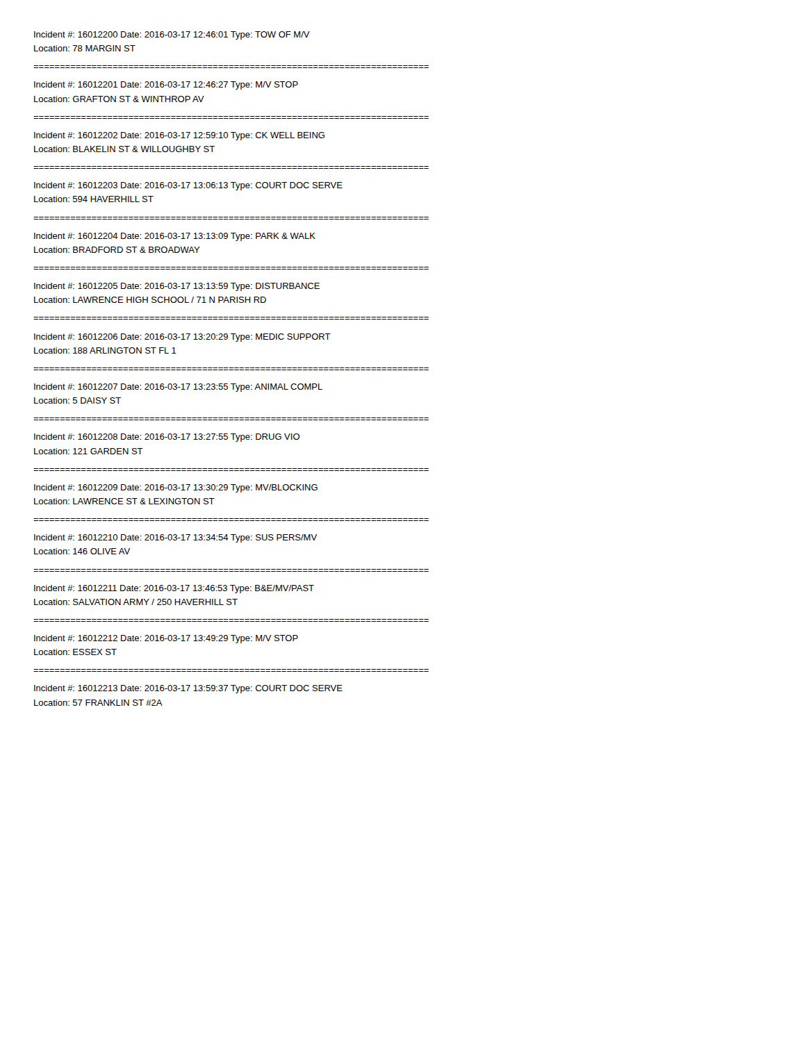Incident #: 16012200 Date: 2016-03-17 12:46:01 Type: TOW OF M/V
Location: 78 MARGIN ST
===========================================================================
Incident #: 16012201 Date: 2016-03-17 12:46:27 Type: M/V STOP
Location: GRAFTON ST & WINTHROP AV
===========================================================================
Incident #: 16012202 Date: 2016-03-17 12:59:10 Type: CK WELL BEING
Location: BLAKELIN ST & WILLOUGHBY ST
===========================================================================
Incident #: 16012203 Date: 2016-03-17 13:06:13 Type: COURT DOC SERVE
Location: 594 HAVERHILL ST
===========================================================================
Incident #: 16012204 Date: 2016-03-17 13:13:09 Type: PARK & WALK
Location: BRADFORD ST & BROADWAY
===========================================================================
Incident #: 16012205 Date: 2016-03-17 13:13:59 Type: DISTURBANCE
Location: LAWRENCE HIGH SCHOOL / 71 N PARISH RD
===========================================================================
Incident #: 16012206 Date: 2016-03-17 13:20:29 Type: MEDIC SUPPORT
Location: 188 ARLINGTON ST FL 1
===========================================================================
Incident #: 16012207 Date: 2016-03-17 13:23:55 Type: ANIMAL COMPL
Location: 5 DAISY ST
===========================================================================
Incident #: 16012208 Date: 2016-03-17 13:27:55 Type: DRUG VIO
Location: 121 GARDEN ST
===========================================================================
Incident #: 16012209 Date: 2016-03-17 13:30:29 Type: MV/BLOCKING
Location: LAWRENCE ST & LEXINGTON ST
===========================================================================
Incident #: 16012210 Date: 2016-03-17 13:34:54 Type: SUS PERS/MV
Location: 146 OLIVE AV
===========================================================================
Incident #: 16012211 Date: 2016-03-17 13:46:53 Type: B&E/MV/PAST
Location: SALVATION ARMY / 250 HAVERHILL ST
===========================================================================
Incident #: 16012212 Date: 2016-03-17 13:49:29 Type: M/V STOP
Location: ESSEX ST
===========================================================================
Incident #: 16012213 Date: 2016-03-17 13:59:37 Type: COURT DOC SERVE
Location: 57 FRANKLIN ST #2A